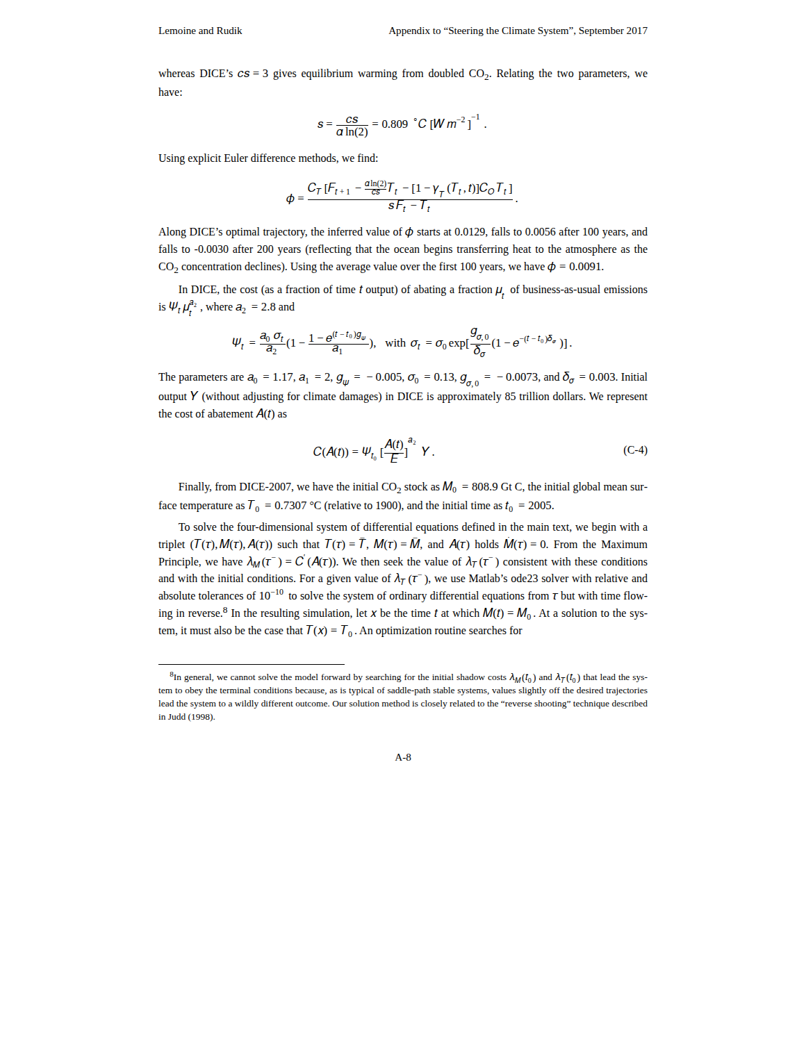Lemoine and Rudik Appendix to “Steering the Climate System”, September 2017
whereas DICE’s cs=3 gives equilibrium warming from doubled CO2. Relating the two parameters, we have:
s = cs αln(2) = 0.809 C∘ [Wm−2] −1 .
Using explicit Euler difference methods, we find:
ϕ = CT [ Ft+1 − αln(2) cs Tt − [1−γT(Tt,t)] CO Tt ] sFt − Tt .
Along DICE’s optimal trajectory, the inferred value of ϕ starts at 0.0129, falls to 0.0056 after 100 years, and falls to -0.0030 after 200 years (reflecting that the ocean begins transferring heat to the atmosphere as the CO2 concentration declines). Using the average value over the first 100 years, we have ϕ=0.0091.
In DICE, the cost (as a fraction of time t output) of abating a fraction μt of business-as-usual emissions is Ψtμta2, where a2=2.8 and
Ψt = a0σt a2 ( 1− 1−e(t−t0)gΨ a1 ) , with σt = σ0 exp [ gσ,0 δσ (1−e−(t−t0)δσ) ] .
The parameters are a0=1.17, a1=2, gΨ=−0.005, σ0=0.13, gσ,0=−0.0073, and δσ=0.003. Initial output Y (without adjusting for climate damages) in DICE is approximately 85 trillion dollars. We represent the cost of abatement A(t) as
C (A(t)) = Ψt0 [A(t)E] a2 Y .
(C-4)
Finally, from DICE-2007, we have the initial CO2 stock as M0=808.9 Gt C, the initial global mean surface temperature as T0=0.7307 °C (relative to 1900), and the initial time as t0=2005.
To solve the four-dimensional system of differential equations defined in the main text, we begin with a triplet (T(τ),M(τ),A(τ)) such that T(τ)=T¯, M(τ)=M¯, and A(τ) holds Ṁ(τ)=0. From the Maximum Principle, we have λM(τ−)=C′(A(τ)). We then seek the value of λT(τ−) consistent with these conditions and with the initial conditions. For a given value of λT(τ−), we use Matlab’s ode23 solver with relative and absolute tolerances of 10−10 to solve the system of ordinary differential equations from τ but with time flowing in reverse.8 In the resulting simulation, let x be the time t at which M(t)=M0. At a solution to the system, it must also be the case that T(x)=T0. An optimization routine searches for
8In general, we cannot solve the model forward by searching for the initial shadow costs λM(t0) and λT(t0) that lead the system to obey the terminal conditions because, as is typical of saddle-path stable systems, values slightly off the desired trajectories lead the system to a wildly different outcome. Our solution method is closely related to the “reverse shooting” technique described in Judd (1998).
A-8